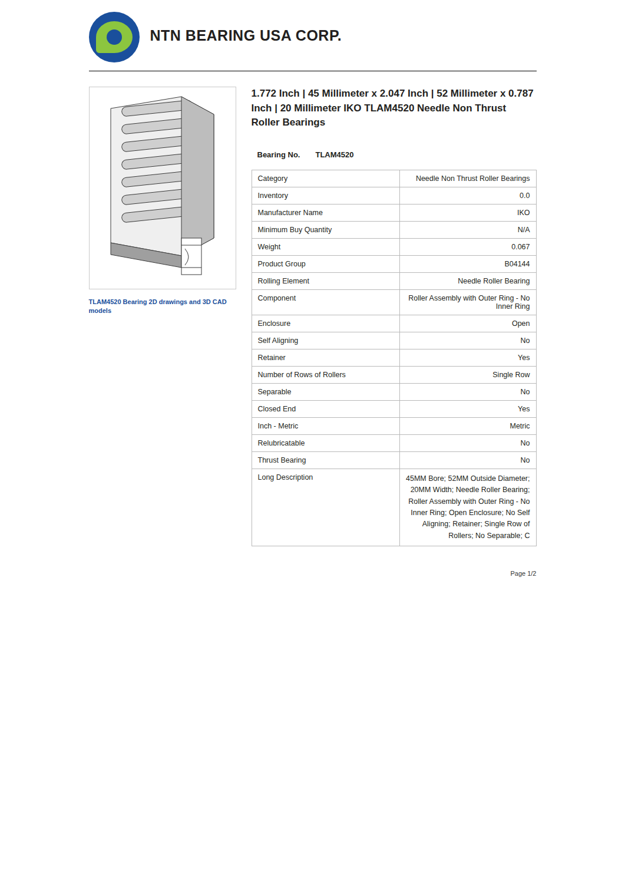NTN BEARING USA CORP.
TLAM4520 Bearing 2D drawings and 3D CAD models
1.772 Inch | 45 Millimeter x 2.047 Inch | 52 Millimeter x 0.787 Inch | 20 Millimeter IKO TLAM4520 Needle Non Thrust Roller Bearings
Bearing No. TLAM4520
| Category | Needle Non Thrust Roller Bearings |
| Inventory | 0.0 |
| Manufacturer Name | IKO |
| Minimum Buy Quantity | N/A |
| Weight | 0.067 |
| Product Group | B04144 |
| Rolling Element | Needle Roller Bearing |
| Component | Roller Assembly with Outer Ring - No Inner Ring |
| Enclosure | Open |
| Self Aligning | No |
| Retainer | Yes |
| Number of Rows of Rollers | Single Row |
| Separable | No |
| Closed End | Yes |
| Inch - Metric | Metric |
| Relubricatable | No |
| Thrust Bearing | No |
| Long Description | 45MM Bore; 52MM Outside Diameter; 20MM Width; Needle Roller Bearing; Roller Assembly with Outer Ring - No Inner Ring; Open Enclosure; No Self Aligning; Retainer; Single Row of Rollers; No Separable; C |
Page 1/2